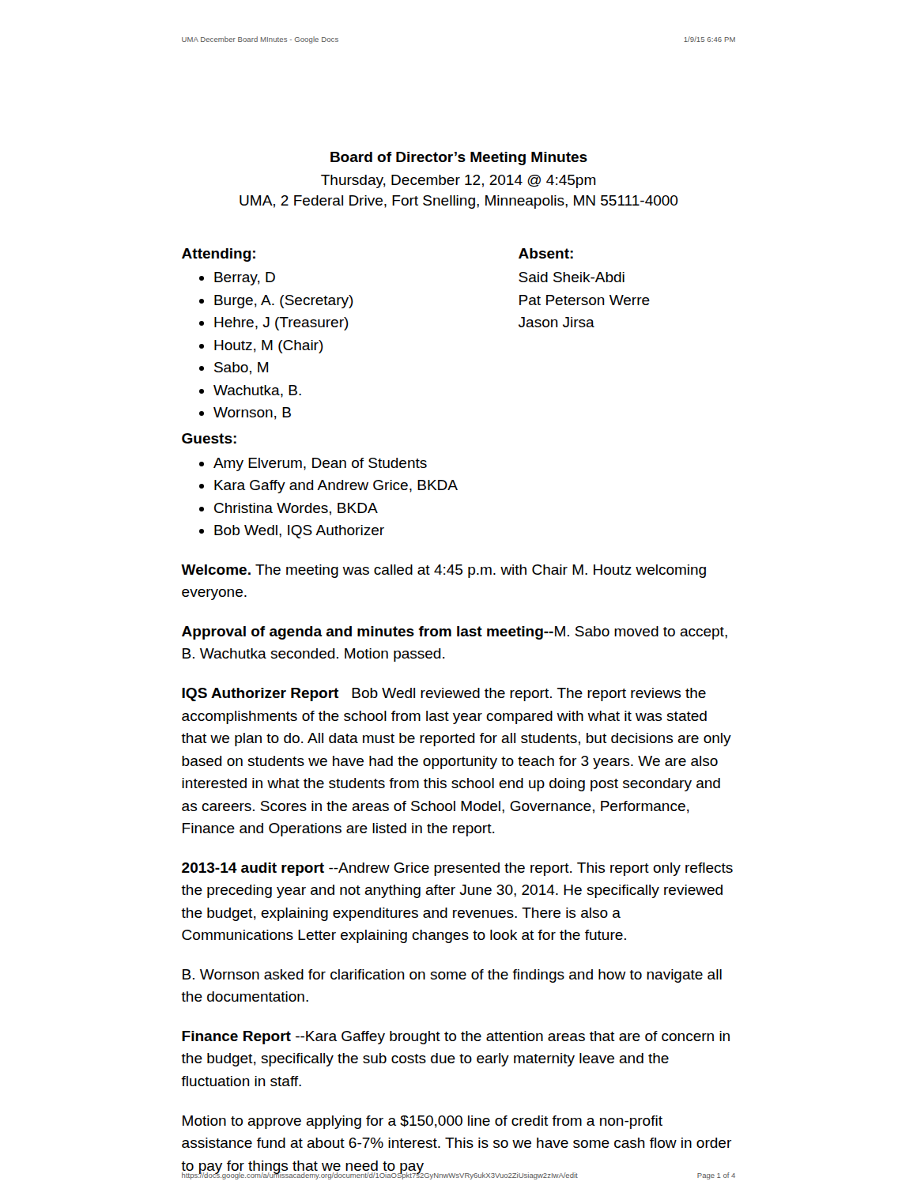UMA December Board MInutes - Google Docs
1/9/15 6:46 PM
Board of Director’s Meeting Minutes
Thursday, December 12, 2014 @ 4:45pm
UMA, 2 Federal Drive, Fort Snelling, Minneapolis, MN 55111-4000
Attending:
Berray, D
Burge, A. (Secretary)
Hehre, J (Treasurer)
Houtz, M (Chair)
Sabo, M
Wachutka, B.
Wornson, B
Absent:
Said Sheik-Abdi
Pat Peterson Werre
Jason Jirsa
Guests:
Amy Elverum, Dean of Students
Kara Gaffy and Andrew Grice, BKDA
Christina Wordes, BKDA
Bob Wedl, IQS Authorizer
Welcome. The meeting was called at 4:45 p.m. with Chair M. Houtz welcoming everyone.
Approval of agenda and minutes from last meeting--M. Sabo moved to accept, B. Wachutka seconded. Motion passed.
IQS Authorizer Report Bob Wedl reviewed the report. The report reviews the accomplishments of the school from last year compared with what it was stated that we plan to do. All data must be reported for all students, but decisions are only based on students we have had the opportunity to teach for 3 years. We are also interested in what the students from this school end up doing post secondary and as careers. Scores in the areas of School Model, Governance, Performance, Finance and Operations are listed in the report.
2013-14 audit report --Andrew Grice presented the report. This report only reflects the preceding year and not anything after June 30, 2014. He specifically reviewed the budget, explaining expenditures and revenues. There is also a Communications Letter explaining changes to look at for the future.
B. Wornson asked for clarification on some of the findings and how to navigate all the documentation.
Finance Report --Kara Gaffey brought to the attention areas that are of concern in the budget, specifically the sub costs due to early maternity leave and the fluctuation in staff.
Motion to approve applying for a $150,000 line of credit from a non-profit assistance fund at about 6-7% interest. This is so we have some cash flow in order to pay for things that we need to pay
https://docs.google.com/a/umissacademy.org/document/d/1OiaOSpkt7s2GyNnwWsVRy6ukX3Vuo2ZiUsiagw2zIwA/edit
Page 1 of 4